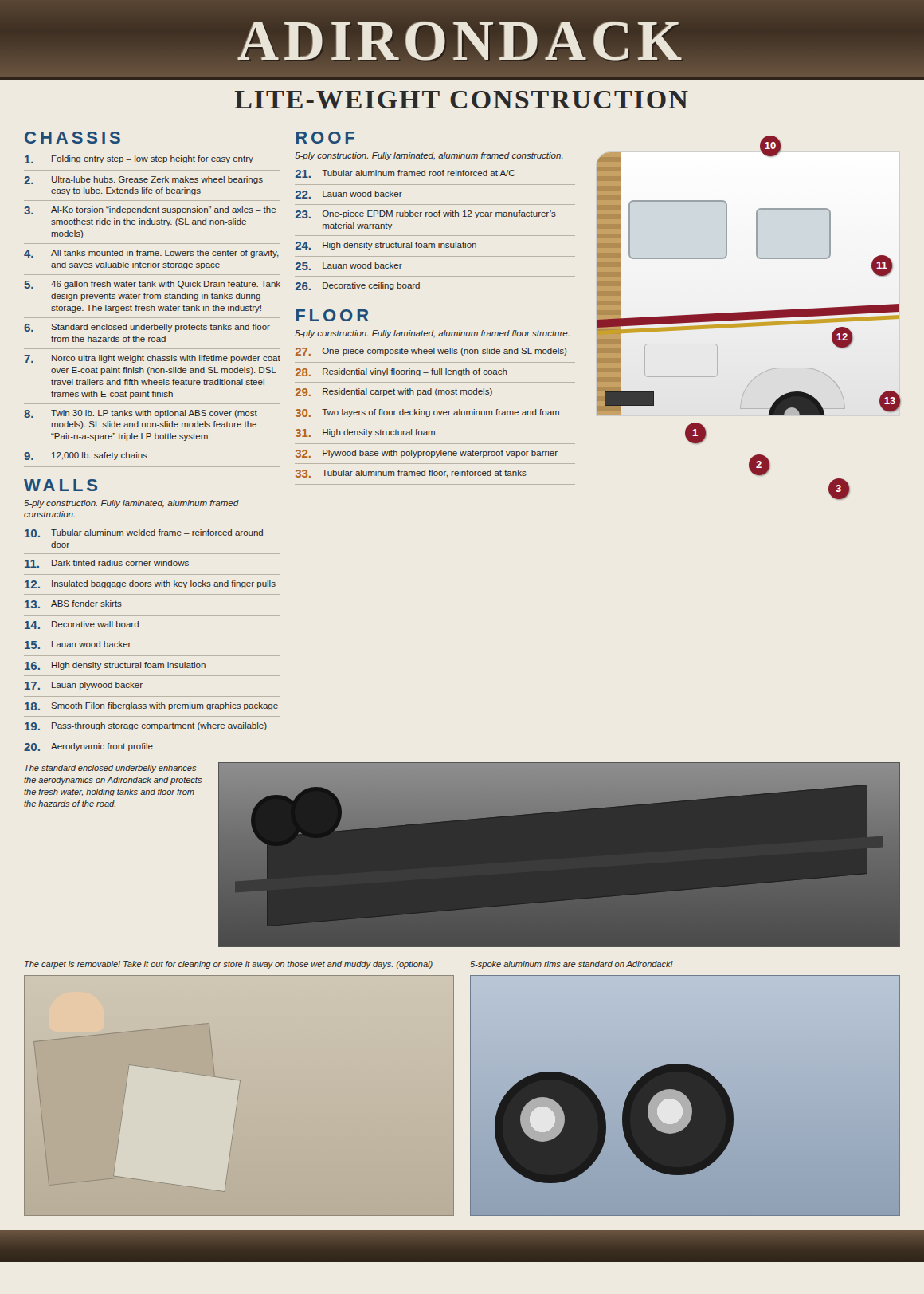ADIRONDACK
LITE-WEIGHT CONSTRUCTION
CHASSIS
1. Folding entry step – low step height for easy entry
2. Ultra-lube hubs. Grease Zerk makes wheel bearings easy to lube. Extends life of bearings
3. Al-Ko torsion “independent suspension” and axles – the smoothest ride in the industry. (SL and non-slide models)
4. All tanks mounted in frame. Lowers the center of gravity, and saves valuable interior storage space
5. 46 gallon fresh water tank with Quick Drain feature. Tank design prevents water from standing in tanks during storage. The largest fresh water tank in the industry!
6. Standard enclosed underbelly protects tanks and floor from the hazards of the road
7. Norco ultra light weight chassis with lifetime powder coat over E-coat paint finish (non-slide and SL models). DSL travel trailers and fifth wheels feature traditional steel frames with E-coat paint finish
8. Twin 30 lb. LP tanks with optional ABS cover (most models). SL slide and non-slide models feature the “Pair-n-a-spare” triple LP bottle system
9. 12,000 lb. safety chains
WALLS
5-ply construction. Fully laminated, aluminum framed construction.
10. Tubular aluminum welded frame – reinforced around door
11. Dark tinted radius corner windows
12. Insulated baggage doors with key locks and finger pulls
13. ABS fender skirts
14. Decorative wall board
15. Lauan wood backer
16. High density structural foam insulation
17. Lauan plywood backer
18. Smooth Filon fiberglass with premium graphics package
19. Pass-through storage compartment (where available)
20. Aerodynamic front profile
ROOF
5-ply construction. Fully laminated, aluminum framed construction.
21. Tubular aluminum framed roof reinforced at A/C
22. Lauan wood backer
23. One-piece EPDM rubber roof with 12 year manufacturer’s material warranty
24. High density structural foam insulation
25. Lauan wood backer
26. Decorative ceiling board
FLOOR
5-ply construction. Fully laminated, aluminum framed floor structure.
27. One-piece composite wheel wells (non-slide and SL models)
28. Residential vinyl flooring – full length of coach
29. Residential carpet with pad (most models)
30. Two layers of floor decking over aluminum frame and foam
31. High density structural foam
32. Plywood base with polypropylene waterproof vapor barrier
33. Tubular aluminum framed floor, reinforced at tanks
10
11
12
13
1
2
3
The standard enclosed underbelly enhances the aerodynamics on Adirondack and protects the fresh water, holding tanks and floor from the hazards of the road.
The carpet is removable! Take it out for cleaning or store it away on those wet and muddy days. (optional)
5-spoke aluminum rims are standard on Adirondack!